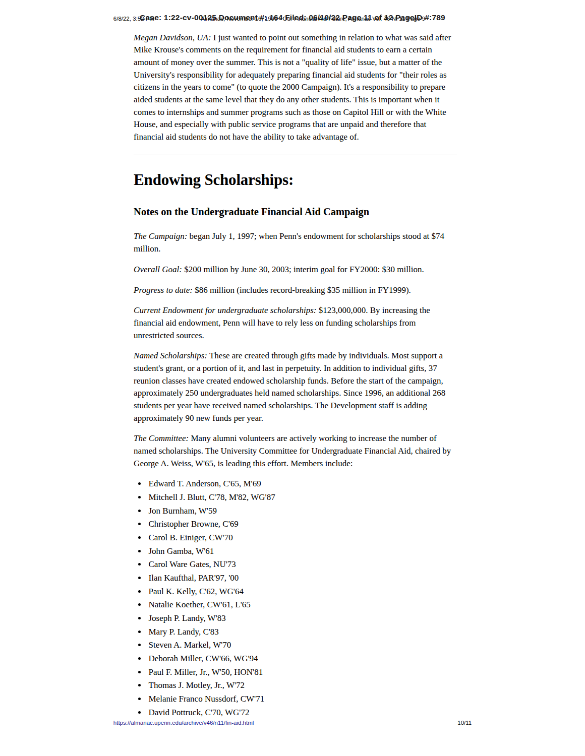6/8/22, 3:52 PM Almanac, November 16, 1999 - Our Financial Aid Future, Almanac Vol. 46 N. 11 Page 9
Case: 1:22-cv-00125 Document #: 164 Filed: 06/10/22 Page 11 of 12 PageID #:789
Megan Davidson, UA: I just wanted to point out something in relation to what was said after Mike Krouse's comments on the requirement for financial aid students to earn a certain amount of money over the summer. This is not a "quality of life" issue, but a matter of the University's responsibility for adequately preparing financial aid students for "their roles as citizens in the years to come" (to quote the 2000 Campaign). It's a responsibility to prepare aided students at the same level that they do any other students. This is important when it comes to internships and summer programs such as those on Capitol Hill or with the White House, and especially with public service programs that are unpaid and therefore that financial aid students do not have the ability to take advantage of.
Endowing Scholarships:
Notes on the Undergraduate Financial Aid Campaign
The Campaign: began July 1, 1997; when Penn's endowment for scholarships stood at $74 million.
Overall Goal: $200 million by June 30, 2003; interim goal for FY2000: $30 million.
Progress to date: $86 million (includes record-breaking $35 million in FY1999).
Current Endowment for undergraduate scholarships: $123,000,000. By increasing the financial aid endowment, Penn will have to rely less on funding scholarships from unrestricted sources.
Named Scholarships: These are created through gifts made by individuals. Most support a student's grant, or a portion of it, and last in perpetuity. In addition to individual gifts, 37 reunion classes have created endowed scholarship funds. Before the start of the campaign, approximately 250 undergraduates held named scholarships. Since 1996, an additional 268 students per year have received named scholarships. The Development staff is adding approximately 90 new funds per year.
The Committee: Many alumni volunteers are actively working to increase the number of named scholarships. The University Committee for Undergraduate Financial Aid, chaired by George A. Weiss, W'65, is leading this effort. Members include:
Edward T. Anderson, C'65, M'69
Mitchell J. Blutt, C'78, M'82, WG'87
Jon Burnham, W'59
Christopher Browne, C'69
Carol B. Einiger, CW'70
John Gamba, W'61
Carol Ware Gates, NU'73
Ilan Kaufthal, PAR'97, '00
Paul K. Kelly, C'62, WG'64
Natalie Koether, CW'61, L'65
Joseph P. Landy, W'83
Mary P. Landy, C'83
Steven A. Markel, W'70
Deborah Miller, CW'66, WG'94
Paul F. Miller, Jr., W'50, HON'81
Thomas J. Motley, Jr., W'72
Melanie Franco Nussdorf, CW'71
David Pottruck, C'70, WG'72
https://almanac.upenn.edu/archive/v46/n11/fin-aid.html 10/11